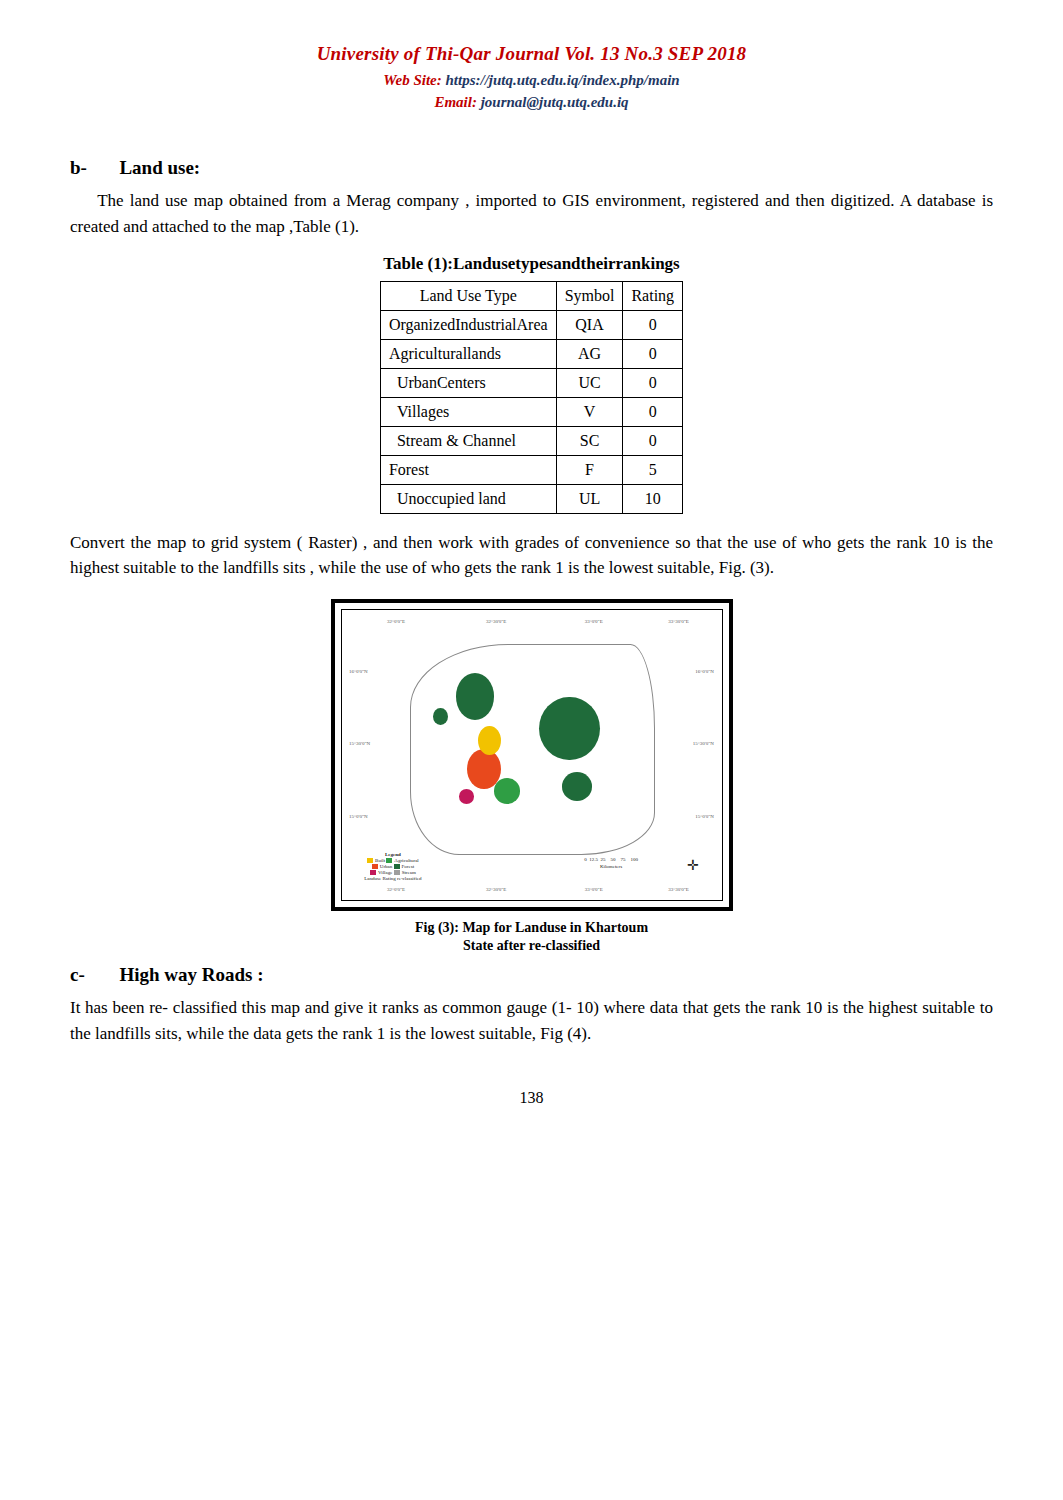University of Thi-Qar Journal Vol. 13 No.3 SEP 2018
Web Site: https://jutq.utq.edu.iq/index.php/main
Email: journal@jutq.utq.edu.iq
b-Land use:
The land use map obtained from a Merag company , imported to GIS environment, registered and then digitized. A database is created and attached to the map ,Table (1).
Table (1):Landusetypesandtheirrankings
| Land Use Type | Symbol | Rating |
| --- | --- | --- |
| OrganizedIndustrialArea | QIA | 0 |
| Agriculturallands | AG | 0 |
| UrbanCenters | UC | 0 |
| Villages | V | 0 |
| Stream & Channel | SC | 0 |
| Forest | F | 5 |
| Unoccupied land | UL | 10 |
Convert the map to grid system ( Raster) , and then work with grades of convenience so that the use of who gets the rank 10 is the highest suitable to the landfills sits , while the use of who gets the rank 1 is the lowest suitable, Fig. (3).
32°0'0"E
32°30'0"E
33°0'0"E
33°30'0"E
32°0'0"E
32°30'0"E
33°0'0"E
33°30'0"E
16°0'0"N
15°30'0"N
15°0'0"N
16°0'0"N
15°30'0"N
15°0'0"N
Legend
Built Agricultural
Urban Forest
Village Stream
Landuse Rating re-classified
0 12.5 25 50 75 100
Kilometers
✛
Fig (3): Map for Landuse in Khartoum
State after re-classified
c-High way Roads :
It has been re- classified this map and give it ranks as common gauge (1- 10) where data that gets the rank 10 is the highest suitable to the landfills sits, while the data gets the rank 1 is the lowest suitable, Fig (4).
138